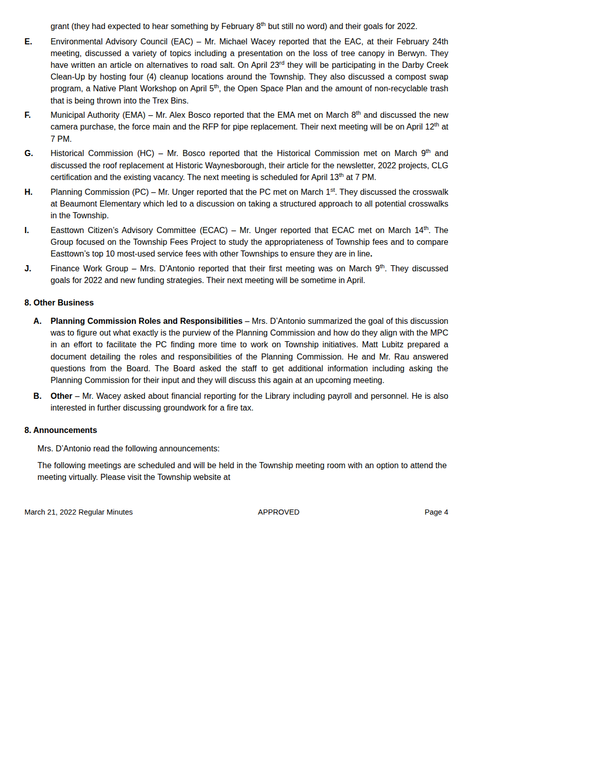grant (they had expected to hear something by February 8th but still no word) and their goals for 2022.
E. Environmental Advisory Council (EAC) – Mr. Michael Wacey reported that the EAC, at their February 24th meeting, discussed a variety of topics including a presentation on the loss of tree canopy in Berwyn. They have written an article on alternatives to road salt. On April 23rd they will be participating in the Darby Creek Clean-Up by hosting four (4) cleanup locations around the Township. They also discussed a compost swap program, a Native Plant Workshop on April 5th, the Open Space Plan and the amount of non-recyclable trash that is being thrown into the Trex Bins.
F. Municipal Authority (EMA) – Mr. Alex Bosco reported that the EMA met on March 8th and discussed the new camera purchase, the force main and the RFP for pipe replacement. Their next meeting will be on April 12th at 7 PM.
G. Historical Commission (HC) – Mr. Bosco reported that the Historical Commission met on March 9th and discussed the roof replacement at Historic Waynesborough, their article for the newsletter, 2022 projects, CLG certification and the existing vacancy. The next meeting is scheduled for April 13th at 7 PM.
H. Planning Commission (PC) – Mr. Unger reported that the PC met on March 1st. They discussed the crosswalk at Beaumont Elementary which led to a discussion on taking a structured approach to all potential crosswalks in the Township.
I. Easttown Citizen’s Advisory Committee (ECAC) – Mr. Unger reported that ECAC met on March 14th. The Group focused on the Township Fees Project to study the appropriateness of Township fees and to compare Easttown’s top 10 most-used service fees with other Townships to ensure they are in line.
J. Finance Work Group – Mrs. D’Antonio reported that their first meeting was on March 9th. They discussed goals for 2022 and new funding strategies. Their next meeting will be sometime in April.
8. Other Business
A. Planning Commission Roles and Responsibilities – Mrs. D’Antonio summarized the goal of this discussion was to figure out what exactly is the purview of the Planning Commission and how do they align with the MPC in an effort to facilitate the PC finding more time to work on Township initiatives. Matt Lubitz prepared a document detailing the roles and responsibilities of the Planning Commission. He and Mr. Rau answered questions from the Board. The Board asked the staff to get additional information including asking the Planning Commission for their input and they will discuss this again at an upcoming meeting.
B. Other – Mr. Wacey asked about financial reporting for the Library including payroll and personnel. He is also interested in further discussing groundwork for a fire tax.
8. Announcements
Mrs. D’Antonio read the following announcements:
The following meetings are scheduled and will be held in the Township meeting room with an option to attend the meeting virtually. Please visit the Township website at
March 21, 2022 Regular Minutes APPROVED Page 4